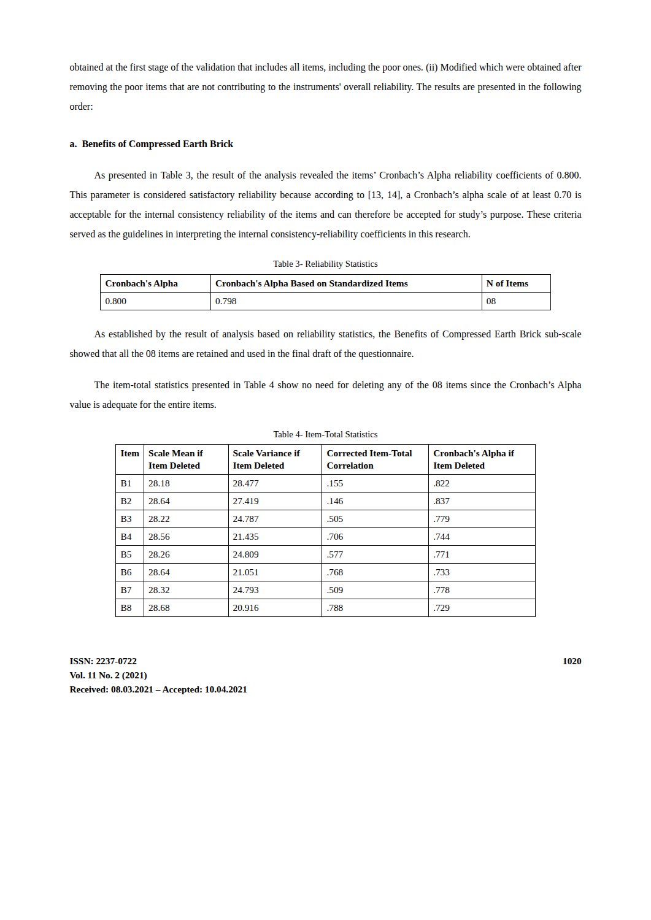obtained at the first stage of the validation that includes all items, including the poor ones. (ii) Modified which were obtained after removing the poor items that are not contributing to the instruments' overall reliability. The results are presented in the following order:
a. Benefits of Compressed Earth Brick
As presented in Table 3, the result of the analysis revealed the items’ Cronbach’s Alpha reliability coefficients of 0.800. This parameter is considered satisfactory reliability because according to [13, 14], a Cronbach’s alpha scale of at least 0.70 is acceptable for the internal consistency reliability of the items and can therefore be accepted for study’s purpose. These criteria served as the guidelines in interpreting the internal consistency-reliability coefficients in this research.
Table 3- Reliability Statistics
| Cronbach's Alpha | Cronbach's Alpha Based on Standardized Items | N of Items |
| --- | --- | --- |
| 0.800 | 0.798 | 08 |
As established by the result of analysis based on reliability statistics, the Benefits of Compressed Earth Brick sub-scale showed that all the 08 items are retained and used in the final draft of the questionnaire.
The item-total statistics presented in Table 4 show no need for deleting any of the 08 items since the Cronbach’s Alpha value is adequate for the entire items.
Table 4- Item-Total Statistics
| Item | Scale Mean if Item Deleted | Scale Variance if Item Deleted | Corrected Item-Total Correlation | Cronbach's Alpha if Item Deleted |
| --- | --- | --- | --- | --- |
| B1 | 28.18 | 28.477 | .155 | .822 |
| B2 | 28.64 | 27.419 | .146 | .837 |
| B3 | 28.22 | 24.787 | .505 | .779 |
| B4 | 28.56 | 21.435 | .706 | .744 |
| B5 | 28.26 | 24.809 | .577 | .771 |
| B6 | 28.64 | 21.051 | .768 | .733 |
| B7 | 28.32 | 24.793 | .509 | .778 |
| B8 | 28.68 | 20.916 | .788 | .729 |
1020
ISSN: 2237-0722
Vol. 11 No. 2 (2021)
Received: 08.03.2021 – Accepted: 10.04.2021